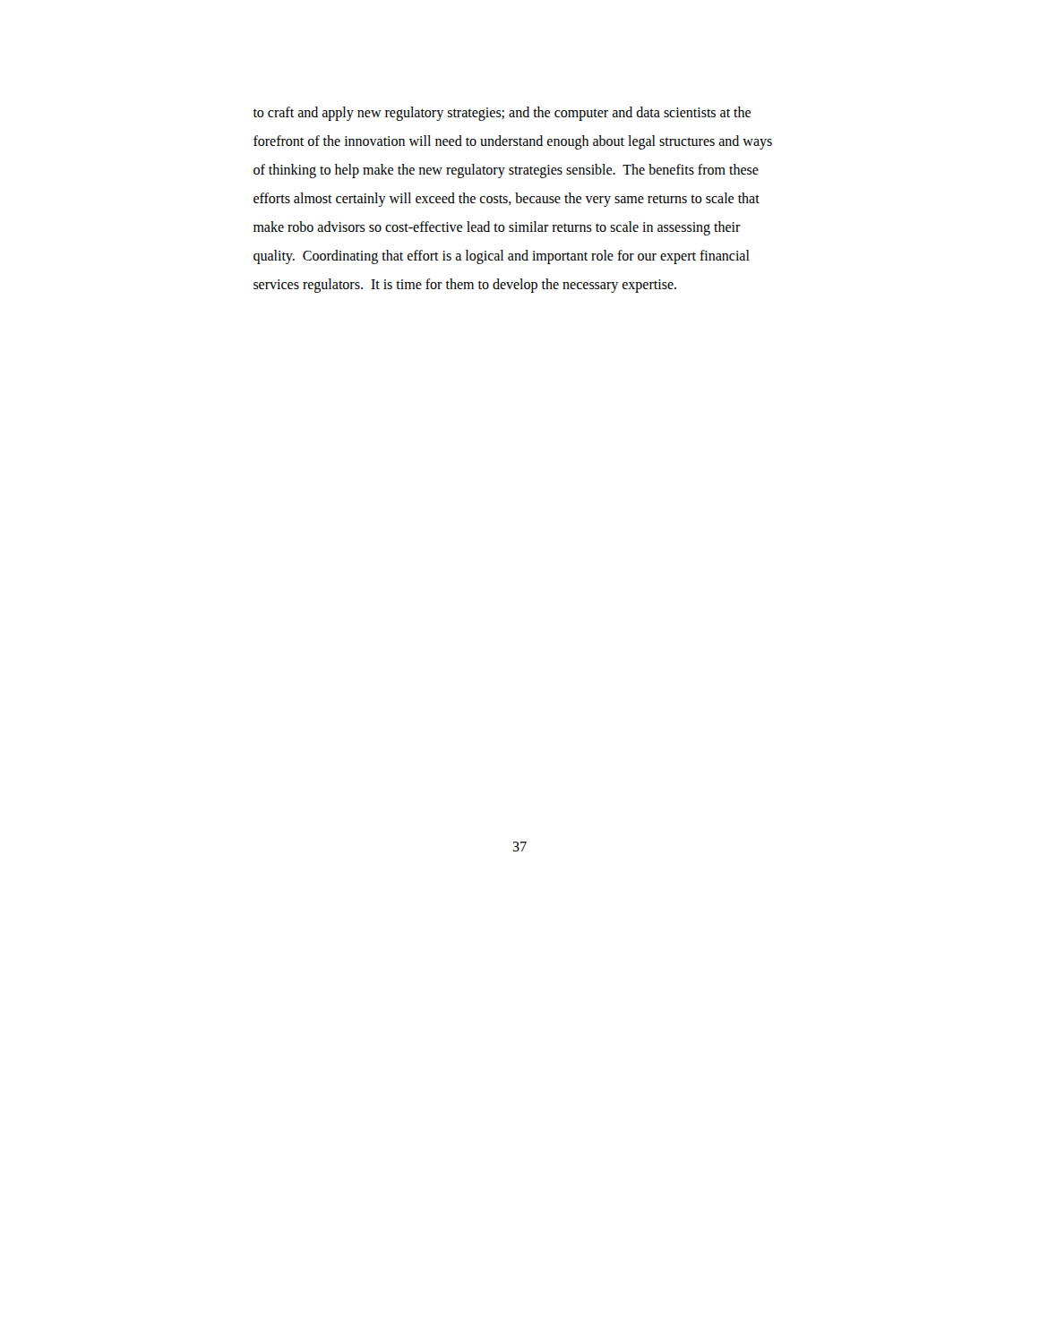to craft and apply new regulatory strategies; and the computer and data scientists at the forefront of the innovation will need to understand enough about legal structures and ways of thinking to help make the new regulatory strategies sensible. The benefits from these efforts almost certainly will exceed the costs, because the very same returns to scale that make robo advisors so cost-effective lead to similar returns to scale in assessing their quality. Coordinating that effort is a logical and important role for our expert financial services regulators. It is time for them to develop the necessary expertise.
37